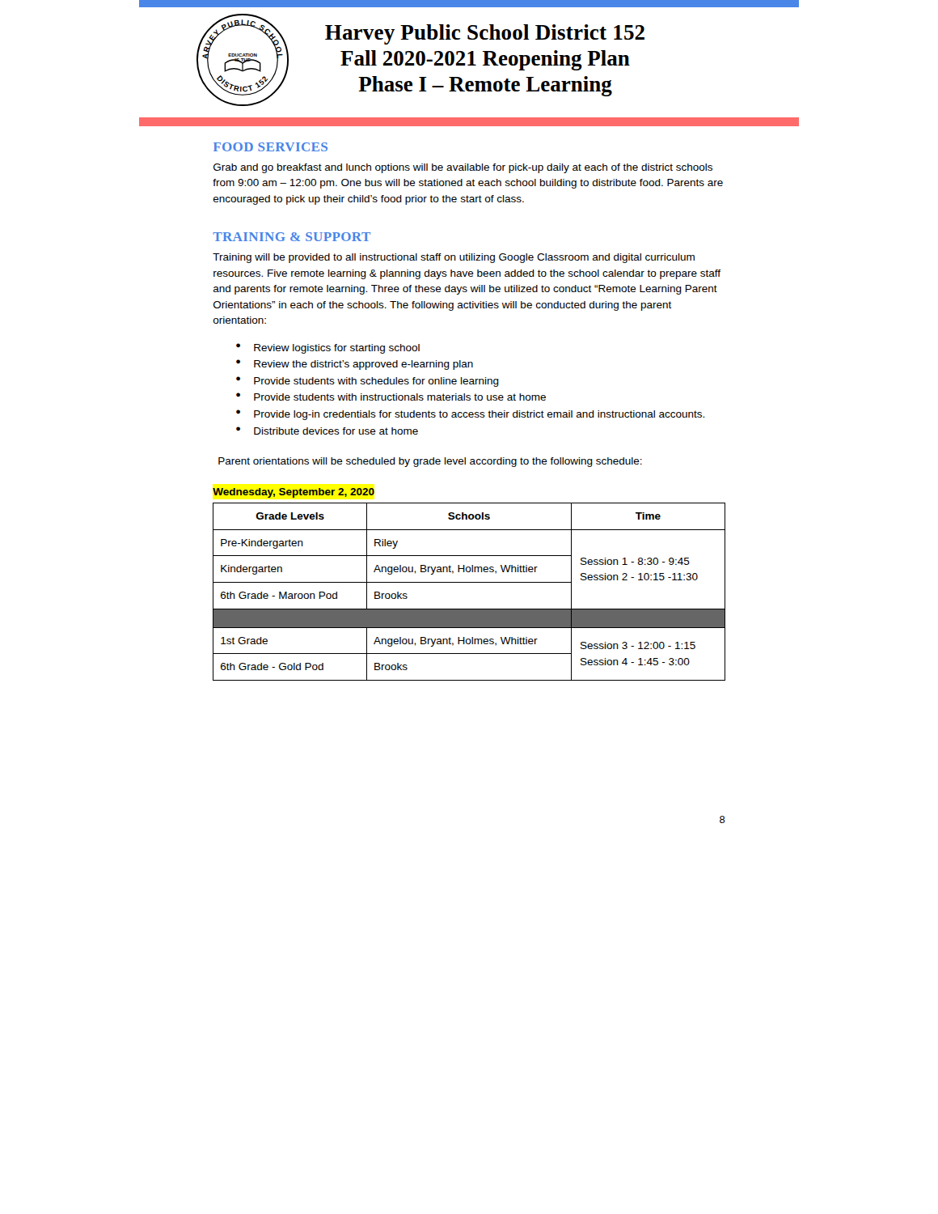HARVEY PUBLIC SCHOOLS DISTRICT 152 EDUCATION IS THE
Harvey Public School District 152
Fall 2020-2021 Reopening Plan
Phase I – Remote Learning
FOOD SERVICES
Grab and go breakfast and lunch options will be available for pick-up daily at each of the district schools from 9:00 am – 12:00 pm. One bus will be stationed at each school building to distribute food. Parents are encouraged to pick up their child’s food prior to the start of class.
TRAINING & SUPPORT
Training will be provided to all instructional staff on utilizing Google Classroom and digital curriculum resources. Five remote learning & planning days have been added to the school calendar to prepare staff and parents for remote learning. Three of these days will be utilized to conduct “Remote Learning Parent Orientations” in each of the schools. The following activities will be conducted during the parent orientation:
Review logistics for starting school
Review the district’s approved e-learning plan
Provide students with schedules for online learning
Provide students with instructionals materials to use at home
Provide log-in credentials for students to access their district email and instructional accounts.
Distribute devices for use at home
Parent orientations will be scheduled by grade level according to the following schedule:
Wednesday, September 2, 2020
| Grade Levels | Schools | Time |
| --- | --- | --- |
| Pre-Kindergarten | Riley | Session 1 - 8:30 - 9:45 Session 2 - 10:15 -11:30 |
| Kindergarten | Angelou, Bryant, Holmes, Whittier |
| 6th Grade - Maroon Pod | Brooks |
| 1st Grade | Angelou, Bryant, Holmes, Whittier | Session 3 - 12:00 - 1:15 Session 4 - 1:45 - 3:00 |
| 6th Grade - Gold Pod | Brooks |
8